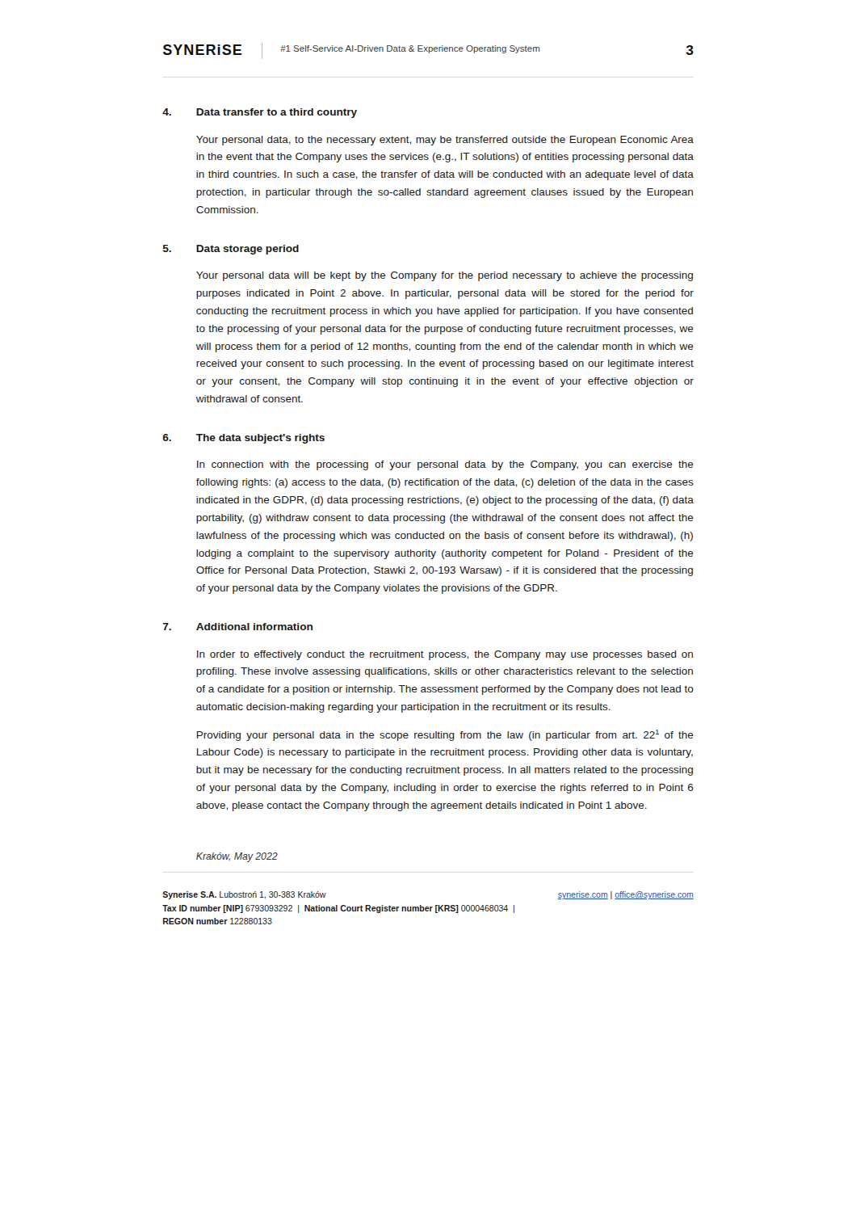SYNERiSE
#1 Self-Service AI-Driven Data & Experience Operating System
3
Data transfer to a third country
Your personal data, to the necessary extent, may be transferred outside the European Economic Area in the event that the Company uses the services (e.g., IT solutions) of entities processing personal data in third countries. In such a case, the transfer of data will be conducted with an adequate level of data protection, in particular through the so-called standard agreement clauses issued by the European Commission.
Data storage period
Your personal data will be kept by the Company for the period necessary to achieve the processing purposes indicated in Point 2 above. In particular, personal data will be stored for the period for conducting the recruitment process in which you have applied for participation. If you have consented to the processing of your personal data for the purpose of conducting future recruitment processes, we will process them for a period of 12 months, counting from the end of the calendar month in which we received your consent to such processing. In the event of processing based on our legitimate interest or your consent, the Company will stop continuing it in the event of your effective objection or withdrawal of consent.
The data subject's rights
In connection with the processing of your personal data by the Company, you can exercise the following rights: (a) access to the data, (b) rectification of the data, (c) deletion of the data in the cases indicated in the GDPR, (d) data processing restrictions, (e) object to the processing of the data, (f) data portability, (g) withdraw consent to data processing (the withdrawal of the consent does not affect the lawfulness of the processing which was conducted on the basis of consent before its withdrawal), (h) lodging a complaint to the supervisory authority (authority competent for Poland - President of the Office for Personal Data Protection, Stawki 2, 00-193 Warsaw) - if it is considered that the processing of your personal data by the Company violates the provisions of the GDPR.
Additional information
In order to effectively conduct the recruitment process, the Company may use processes based on profiling. These involve assessing qualifications, skills or other characteristics relevant to the selection of a candidate for a position or internship. The assessment performed by the Company does not lead to automatic decision-making regarding your participation in the recruitment or its results.
Providing your personal data in the scope resulting from the law (in particular from art. 221 of the Labour Code) is necessary to participate in the recruitment process. Providing other data is voluntary, but it may be necessary for the conducting recruitment process. In all matters related to the processing of your personal data by the Company, including in order to exercise the rights referred to in Point 6 above, please contact the Company through the agreement details indicated in Point 1 above.
Kraków, May 2022
Synerise S.A. Lubostroń 1, 30-383 Kraków
Tax ID number [NIP] 6793093292 | National Court Register number [KRS] 0000468034 | REGON number 122880133
synerise.com | office@synerise.com